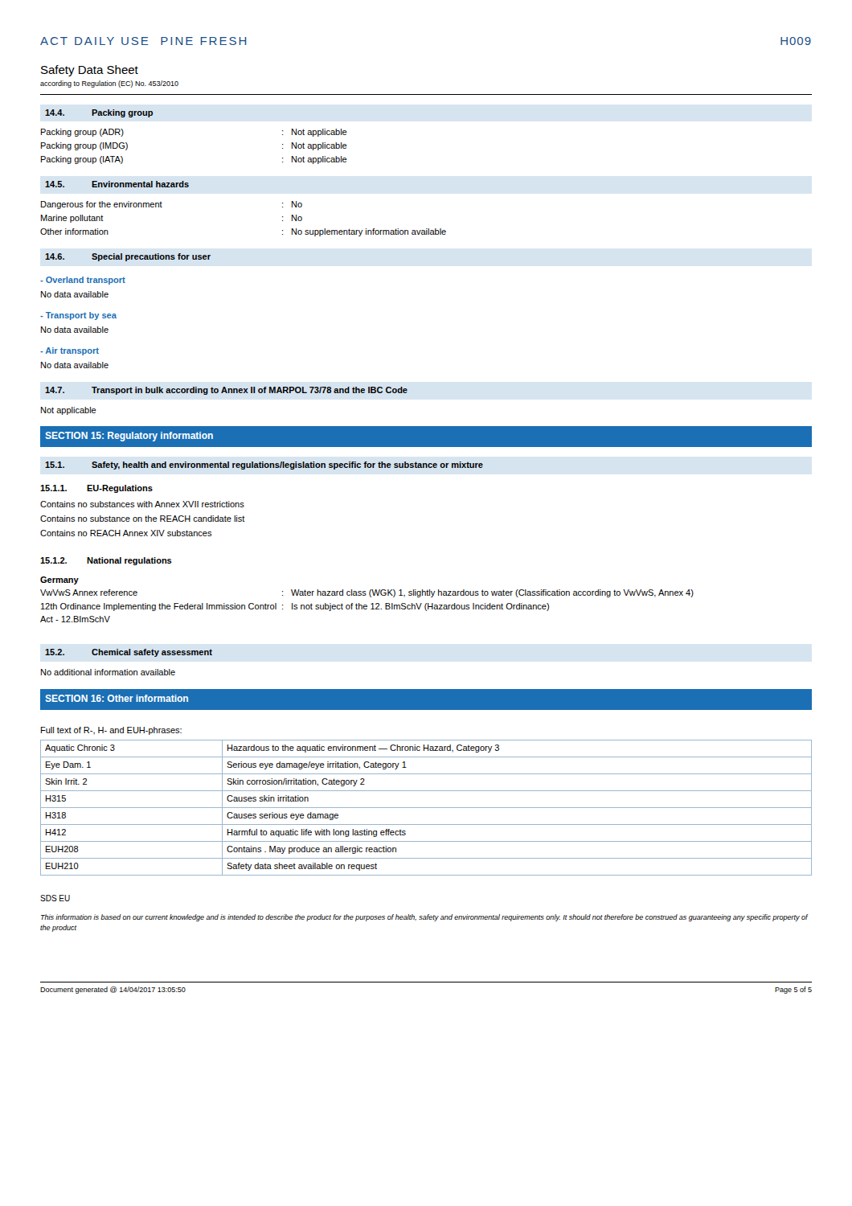ACT DAILY USE PINE FRESH
H009
Safety Data Sheet
according to Regulation (EC) No. 453/2010
14.4. Packing group
Packing group (ADR)
:
Not applicable
Packing group (IMDG)
:
Not applicable
Packing group (IATA)
:
Not applicable
14.5. Environmental hazards
Dangerous for the environment
:
No
Marine pollutant
:
No
Other information
:
No supplementary information available
14.6. Special precautions for user
- Overland transport
No data available
- Transport by sea
No data available
- Air transport
No data available
14.7. Transport in bulk according to Annex II of MARPOL 73/78 and the IBC Code
Not applicable
SECTION 15: Regulatory information
15.1. Safety, health and environmental regulations/legislation specific for the substance or mixture
15.1.1. EU-Regulations
Contains no substances with Annex XVII restrictions
Contains no substance on the REACH candidate list
Contains no REACH Annex XIV substances
15.1.2. National regulations
Germany
VwVwS Annex reference
:
Water hazard class (WGK) 1, slightly hazardous to water (Classification according to VwVwS, Annex 4)
12th Ordinance Implementing the Federal Immission Control Act - 12.BImSchV
:
Is not subject of the 12. BImSchV (Hazardous Incident Ordinance)
15.2. Chemical safety assessment
No additional information available
SECTION 16: Other information
Full text of R-, H- and EUH-phrases:
| Aquatic Chronic 3 | Hazardous to the aquatic environment — Chronic Hazard, Category 3 |
| Eye Dam. 1 | Serious eye damage/eye irritation, Category 1 |
| Skin Irrit. 2 | Skin corrosion/irritation, Category 2 |
| H315 | Causes skin irritation |
| H318 | Causes serious eye damage |
| H412 | Harmful to aquatic life with long lasting effects |
| EUH208 | Contains . May produce an allergic reaction |
| EUH210 | Safety data sheet available on request |
SDS EU
This information is based on our current knowledge and is intended to describe the product for the purposes of health, safety and environmental requirements only. It should not therefore be construed as guaranteeing any specific property of the product
Document generated @ 14/04/2017 13:05:50
Page 5 of 5